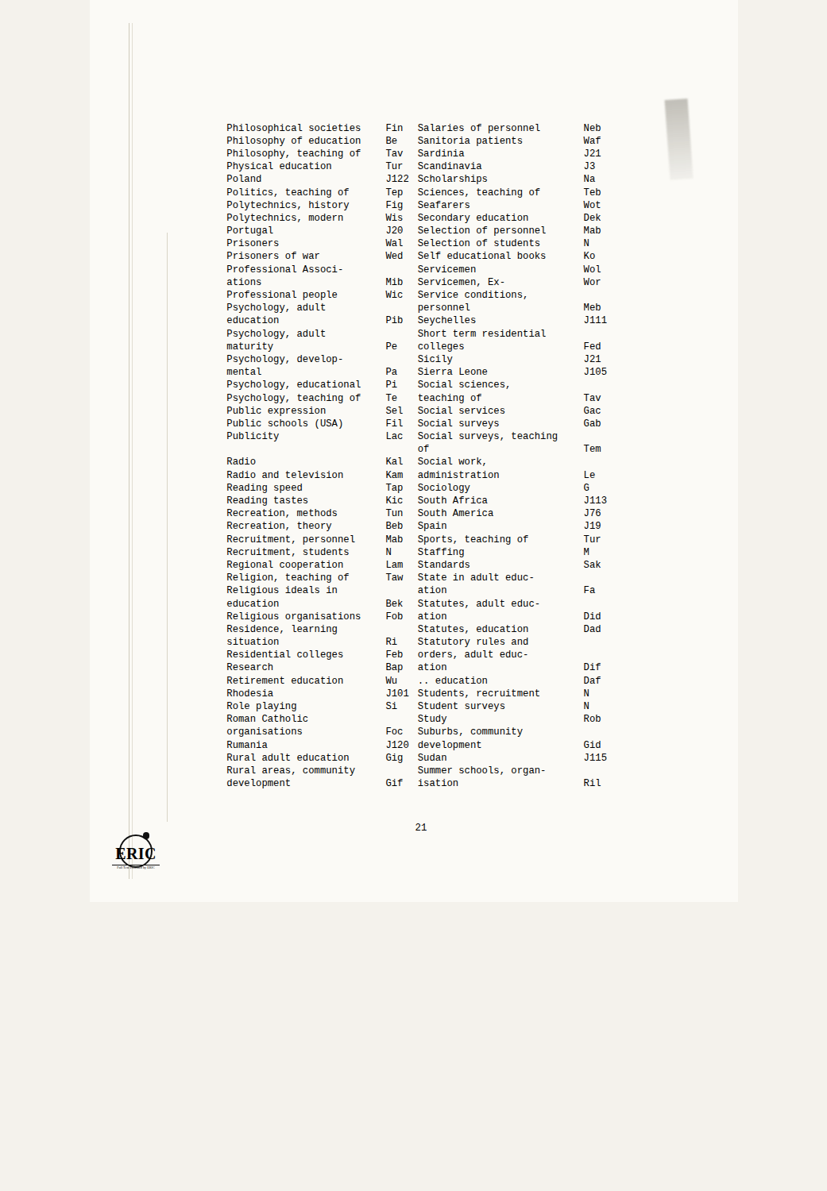| Philosophical societies | Fin | Salaries of personnel | Neb |
| Philosophy of education | Be | Sanitoria patients | Waf |
| Philosophy, teaching of | Tav | Sardinia | J21 |
| Physical education | Tur | Scandinavia | J3 |
| Poland | J122 | Scholarships | Na |
| Politics, teaching of | Tep | Sciences, teaching of | Teb |
| Polytechnics, history | Fig | Seafarers | Wot |
| Polytechnics, modern | Wis | Secondary education | Dek |
| Portugal | J20 | Selection of personnel | Mab |
| Prisoners | Wal | Selection of students | N |
| Prisoners of war | Wed | Self educational books | Ko |
| Professional Associ- | | Servicemen | Wol |
| ations | Mib | Servicemen, Ex- | Wor |
| Professional people | Wic | Service conditions, | |
| Psychology, adult | | personnel | Meb |
| education | Pib | Seychelles | J111 |
| Psychology, adult | | Short term residential | |
| maturity | Pe | colleges | Fed |
| Psychology, develop- | | Sicily | J21 |
| mental | Pa | Sierra Leone | J105 |
| Psychology, educational | Pi | Social sciences, | |
| Psychology, teaching of | Te | teaching of | Tav |
| Public expression | Sel | Social services | Gac |
| Public schools (USA) | Fil | Social surveys | Gab |
| Publicity | Lac | Social surveys, teaching | |
| | | of | Tem |
| Radio | Kal | Social work, | |
| Radio and television | Kam | administration | Le |
| Reading speed | Tap | Sociology | G |
| Reading tastes | Kic | South Africa | J113 |
| Recreation, methods | Tun | South America | J76 |
| Recreation, theory | Beb | Spain | J19 |
| Recruitment, personnel | Mab | Sports, teaching of | Tur |
| Recruitment, students | N | Staffing | M |
| Regional cooperation | Lam | Standards | Sak |
| Religion, teaching of | Taw | State in adult educ- | |
| Religious ideals in | | ation | Fa |
| education | Bek | Statutes, adult educ- | |
| Religious organisations | Fob | ation | Did |
| Residence, learning | | Statutes, education | Dad |
| situation | Ri | Statutory rules and | |
| Residential colleges | Feb | orders, adult educ- | |
| Research | Bap | ation | Dif |
| Retirement education | Wu | .. education | Daf |
| Rhodesia | J101 | Students, recruitment | N |
| Role playing | Si | Student surveys | N |
| Roman Catholic | | Study | Rob |
| organisations | Foc | Suburbs, community | |
| Rumania | J120 | development | Gid |
| Rural adult education | Gig | Sudan | J115 |
| Rural areas, community | | Summer schools, organ- | |
| development | Gif | isation | Ril |
21
ERIC
Full Text Provided by ERIC